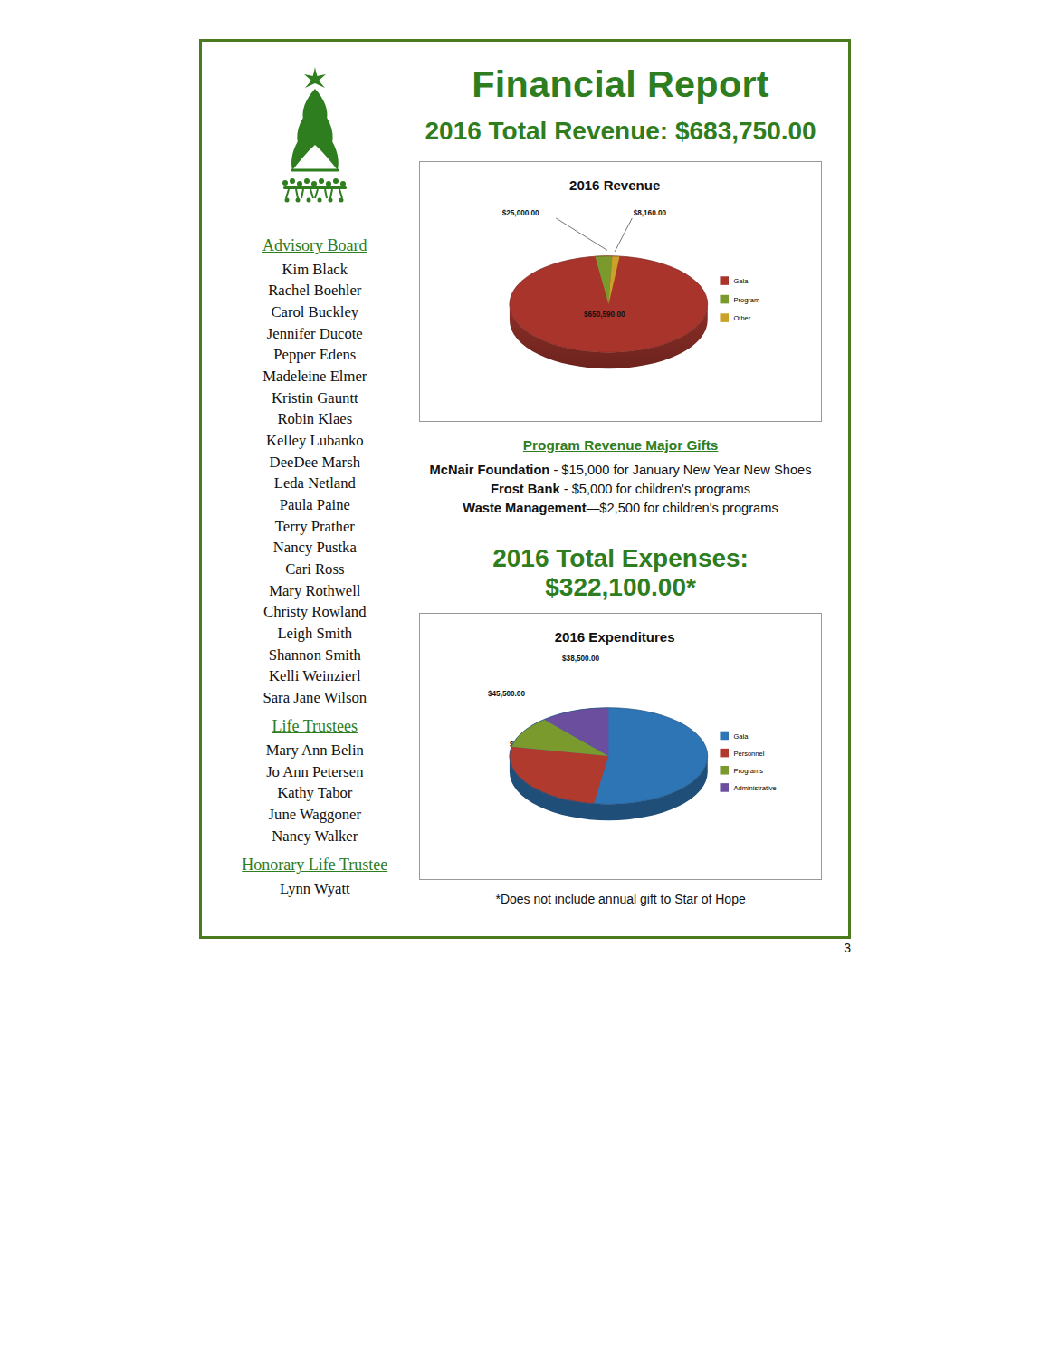Advisory Board
Kim Black
Rachel Boehler
Carol Buckley
Jennifer Ducote
Pepper Edens
Madeleine Elmer
Kristin Gauntt
Robin Klaes
Kelley Lubanko
DeeDee Marsh
Leda Netland
Paula Paine
Terry Prather
Nancy Pustka
Cari Ross
Mary Rothwell
Christy Rowland
Leigh Smith
Shannon Smith
Kelli Weinzierl
Sara Jane Wilson
Life Trustees
Mary Ann Belin
Jo Ann Petersen
Kathy Tabor
June Waggoner
Nancy Walker
Honorary Life Trustee
Lynn Wyatt
Financial Report
2016 Total Revenue: $683,750.00
2016 Revenue $25,000.00 $8,160.00 $650,590.00 Gala Program Other
Program Revenue Major Gifts
McNair Foundation - $15,000 for January New Year New Shoes
Frost Bank - $5,000 for children's programs
Waste Management—$2,500 for children's programs
2016 Total Expenses: $322,100.00*
2016 Expenditures $38,500.00 $45,500.00 $85,000.00 $153,100.00 Gala Personnel Programs Administrative
*Does not include annual gift to Star of Hope
3